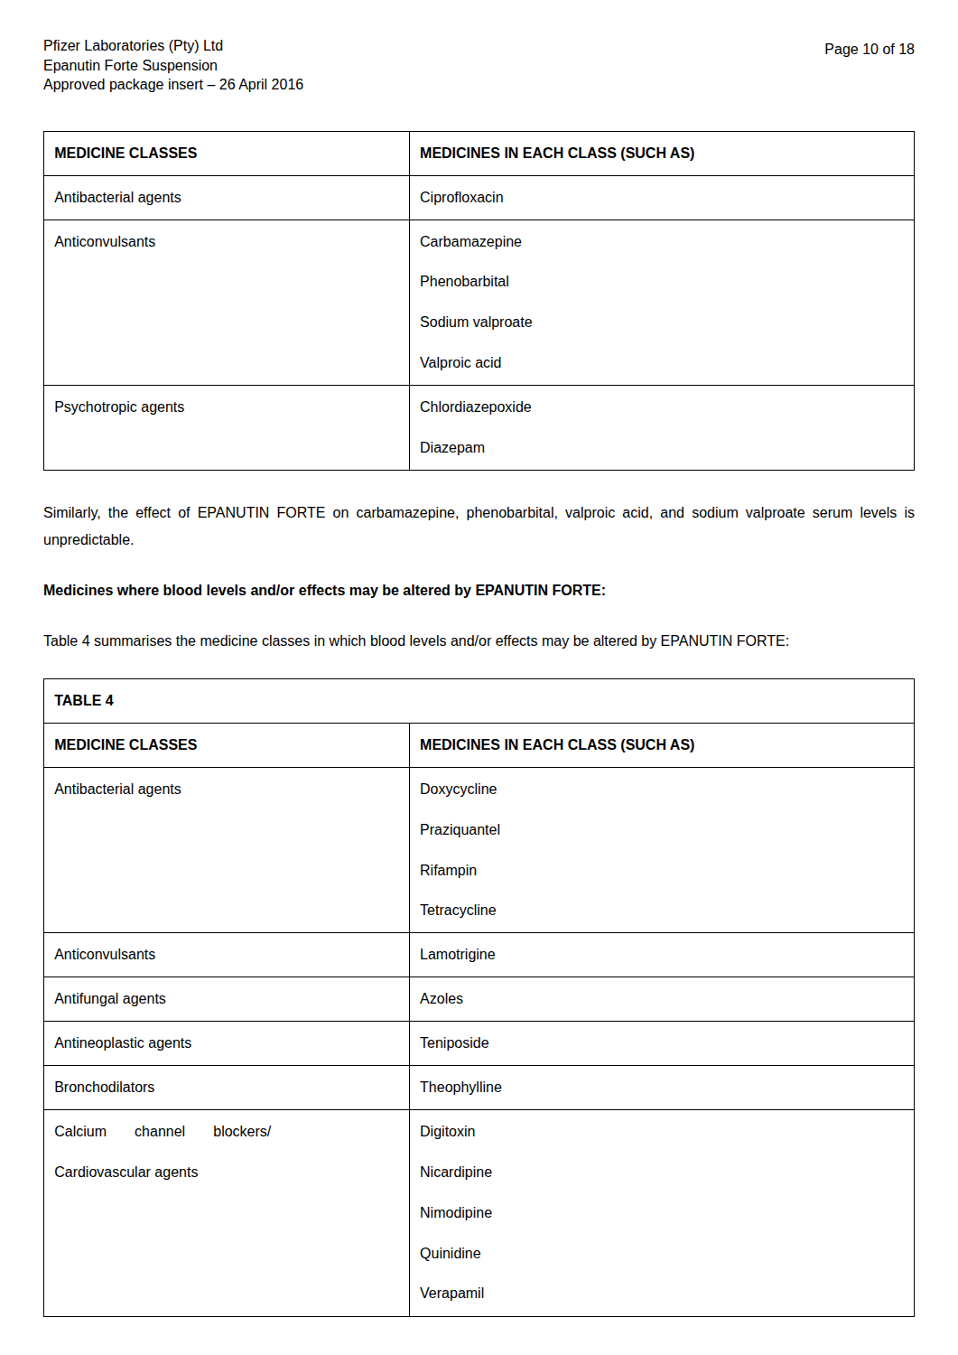Pfizer Laboratories (Pty) Ltd
Epanutin Forte Suspension
Approved package insert – 26 April 2016
Page 10 of 18
| MEDICINE CLASSES | MEDICINES IN EACH CLASS (SUCH AS) |
| --- | --- |
| Antibacterial agents | Ciprofloxacin |
| Anticonvulsants | Carbamazepine Phenobarbital Sodium valproate Valproic acid |
| Psychotropic agents | Chlordiazepoxide Diazepam |
Similarly, the effect of EPANUTIN FORTE on carbamazepine, phenobarbital, valproic acid, and sodium valproate serum levels is unpredictable.
Medicines where blood levels and/or effects may be altered by EPANUTIN FORTE:
Table 4 summarises the medicine classes in which blood levels and/or effects may be altered by EPANUTIN FORTE:
| TABLE 4 |
| MEDICINE CLASSES | MEDICINES IN EACH CLASS (SUCH AS) |
| Antibacterial agents | Doxycycline Praziquantel Rifampin Tetracycline |
| Anticonvulsants | Lamotrigine |
| Antifungal agents | Azoles |
| Antineoplastic agents | Teniposide |
| Bronchodilators | Theophylline |
| Calcium channel blockers/ Cardiovascular agents | Digitoxin Nicardipine Nimodipine Quinidine Verapamil |